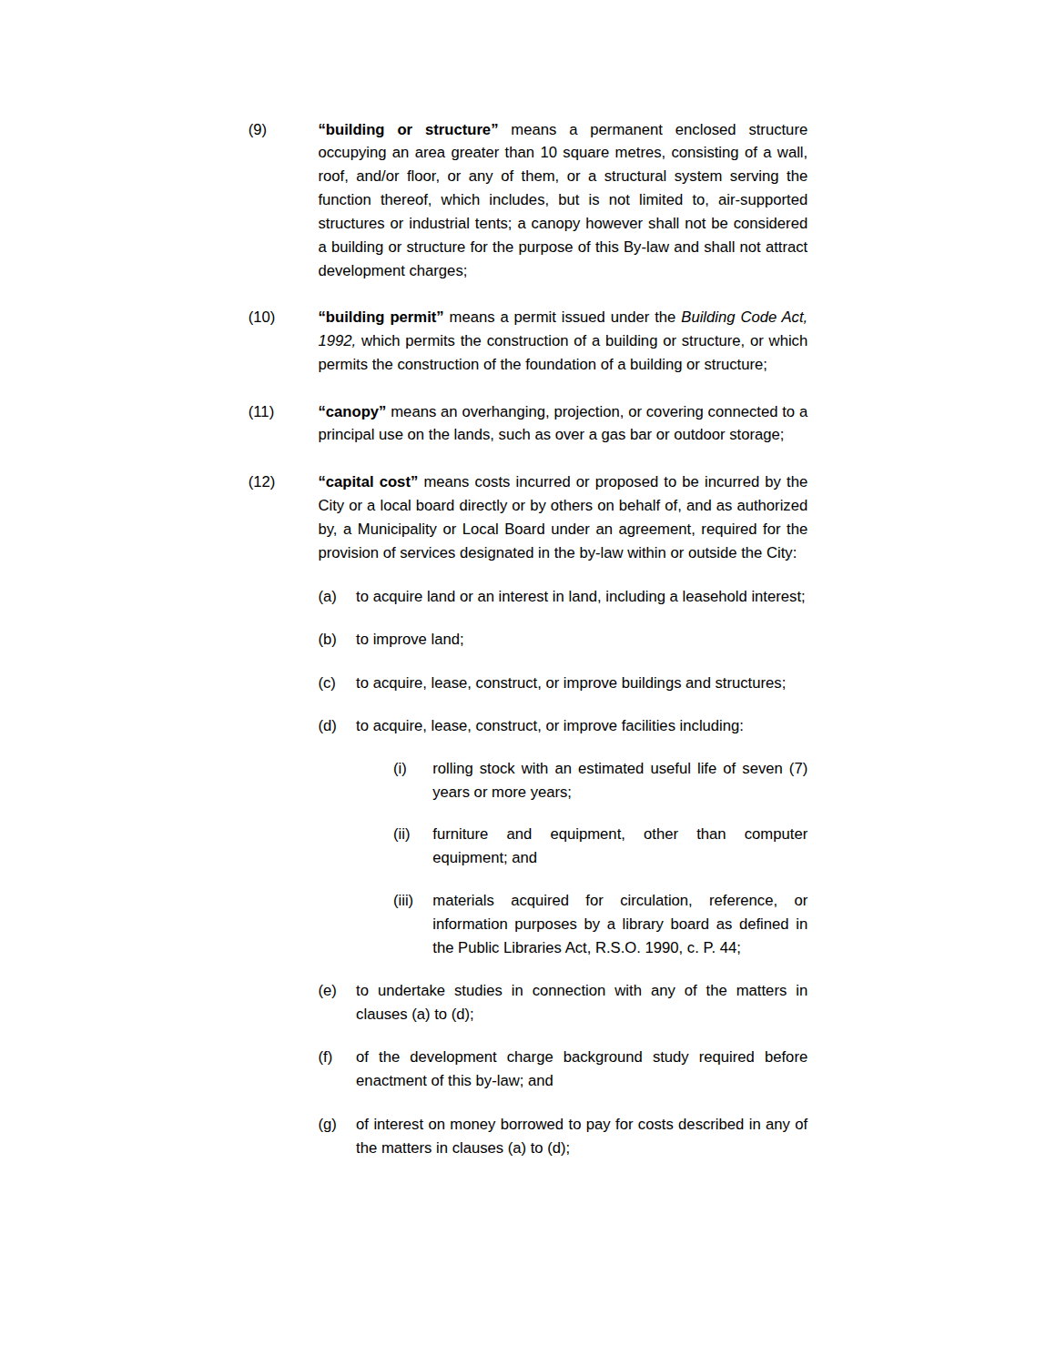(9) “building or structure” means a permanent enclosed structure occupying an area greater than 10 square metres, consisting of a wall, roof, and/or floor, or any of them, or a structural system serving the function thereof, which includes, but is not limited to, air-supported structures or industrial tents; a canopy however shall not be considered a building or structure for the purpose of this By-law and shall not attract development charges;
(10) “building permit” means a permit issued under the Building Code Act, 1992, which permits the construction of a building or structure, or which permits the construction of the foundation of a building or structure;
(11) “canopy” means an overhanging, projection, or covering connected to a principal use on the lands, such as over a gas bar or outdoor storage;
(12)
“capital cost” means costs incurred or proposed to be incurred by the City or a local board directly or by others on behalf of, and as authorized by, a Municipality or Local Board under an agreement, required for the provision of services designated in the by-law within or outside the City:
(a) to acquire land or an interest in land, including a leasehold interest;
(b) to improve land;
(c) to acquire, lease, construct, or improve buildings and structures;
(d) to acquire, lease, construct, or improve facilities including:
(i) rolling stock with an estimated useful life of seven (7) years or more years;
(ii) furniture and equipment, other than computer equipment; and
(iii) materials acquired for circulation, reference, or information purposes by a library board as defined in the Public Libraries Act, R.S.O. 1990, c. P. 44;
(e) to undertake studies in connection with any of the matters in clauses (a) to (d);
(f) of the development charge background study required before enactment of this by-law; and
(g) of interest on money borrowed to pay for costs described in any of the matters in clauses (a) to (d);